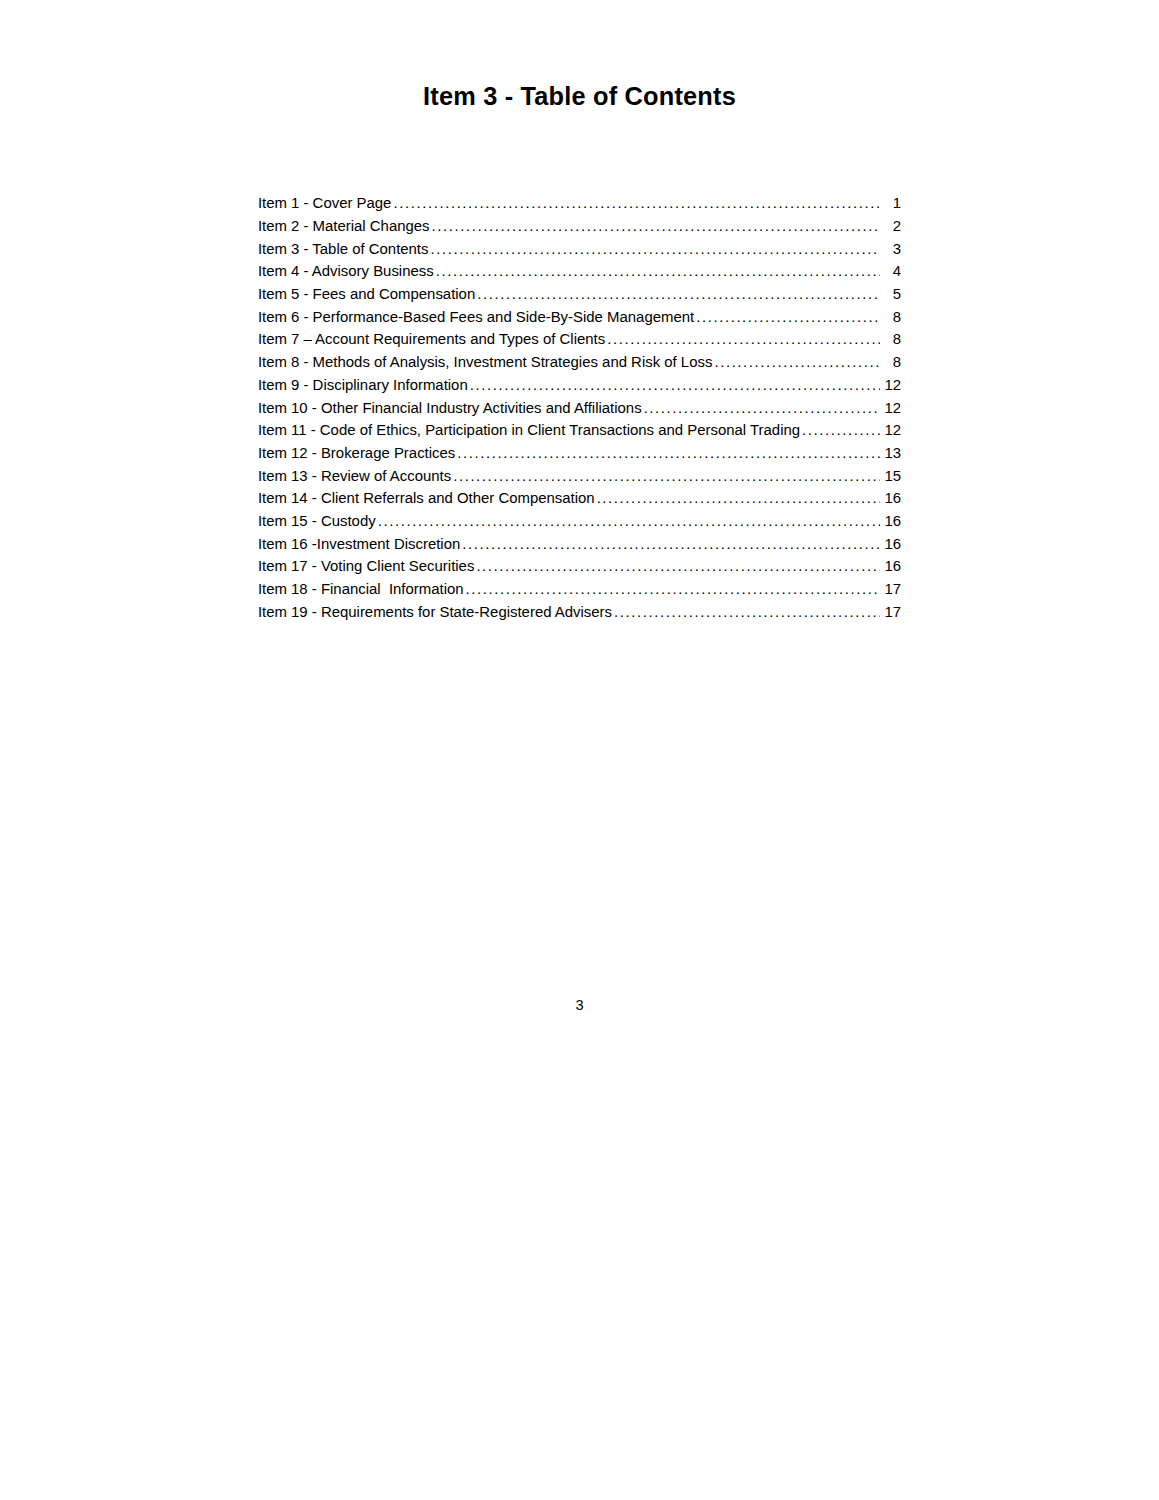Item 3 - Table of Contents
Item 1 - Cover Page ........................................................................................................................................................... 1
Item 2 - Material Changes ............................................................................................................................................... 2
Item 3 - Table of Contents ............................................................................................................................................... 3
Item 4 - Advisory Business ............................................................................................................................................... 4
Item 5 - Fees and Compensation ................................................................................................................................. 5
Item 6 - Performance-Based Fees and Side-By-Side Management ....................................................................... 8
Item 7 – Account Requirements and Types of Clients ..................................................................................... 8
Item 8 - Methods of Analysis, Investment Strategies and Risk of Loss ................................................................ 8
Item 9 - Disciplinary Information ....................................................................................................................... 12
Item 10 - Other Financial Industry Activities and Affiliations ............................................................................. 12
Item 11 - Code of Ethics, Participation in Client Transactions and Personal Trading ......................................... 12
Item 12 - Brokerage Practices ....................................................................................................................... 13
Item 13 - Review of Accounts ......................................................................................................................... 15
Item 14 - Client Referrals and Other Compensation ............................................................................................. 16
Item 15 - Custody ......................................................................................................................................... 16
Item 16 -Investment Discretion ......................................................................................................................... 16
Item 17 - Voting Client Securities ....................................................................................................................... 16
Item 18 - Financial Information ....................................................................................................................... 17
Item 19 - Requirements for State-Registered Advisers ............................................................................................. 17
3